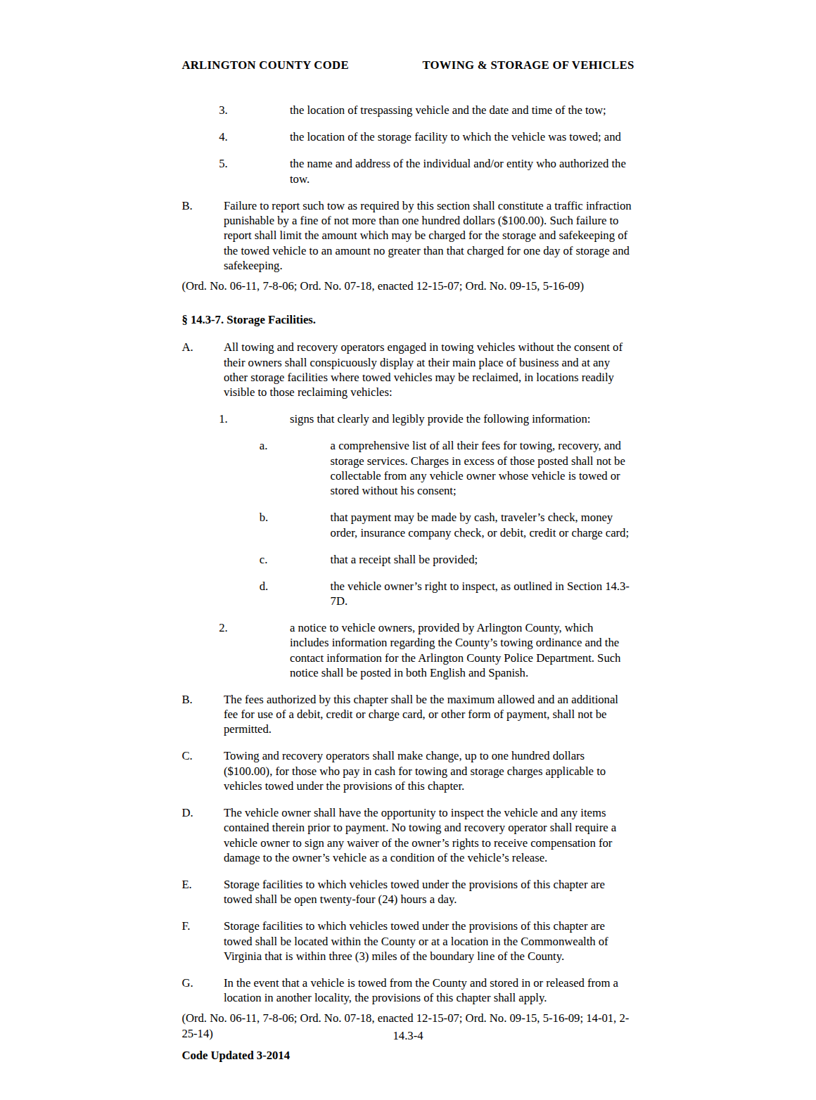ARLINGTON COUNTY CODE
TOWING & STORAGE OF VEHICLES
3.
the location of trespassing vehicle and the date and time of the tow;
4.
the location of the storage facility to which the vehicle was towed; and
5.
the name and address of the individual and/or entity who authorized the tow.
B.
Failure to report such tow as required by this section shall constitute a traffic infraction punishable by a fine of not more than one hundred dollars ($100.00). Such failure to report shall limit the amount which may be charged for the storage and safekeeping of the towed vehicle to an amount no greater than that charged for one day of storage and safekeeping.
(Ord. No. 06-11, 7-8-06; Ord. No. 07-18, enacted 12-15-07; Ord. No. 09-15, 5-16-09)
§ 14.3-7. Storage Facilities.
A.
All towing and recovery operators engaged in towing vehicles without the consent of their owners shall conspicuously display at their main place of business and at any other storage facilities where towed vehicles may be reclaimed, in locations readily visible to those reclaiming vehicles:
1.
signs that clearly and legibly provide the following information:
a.
a comprehensive list of all their fees for towing, recovery, and storage services. Charges in excess of those posted shall not be collectable from any vehicle owner whose vehicle is towed or stored without his consent;
b.
that payment may be made by cash, traveler’s check, money order, insurance company check, or debit, credit or charge card;
c.
that a receipt shall be provided;
d.
the vehicle owner’s right to inspect, as outlined in Section 14.3-7D.
2.
a notice to vehicle owners, provided by Arlington County, which includes information regarding the County’s towing ordinance and the contact information for the Arlington County Police Department. Such notice shall be posted in both English and Spanish.
B.
The fees authorized by this chapter shall be the maximum allowed and an additional fee for use of a debit, credit or charge card, or other form of payment, shall not be permitted.
C.
Towing and recovery operators shall make change, up to one hundred dollars ($100.00), for those who pay in cash for towing and storage charges applicable to vehicles towed under the provisions of this chapter.
D.
The vehicle owner shall have the opportunity to inspect the vehicle and any items contained therein prior to payment. No towing and recovery operator shall require a vehicle owner to sign any waiver of the owner’s rights to receive compensation for damage to the owner’s vehicle as a condition of the vehicle’s release.
E.
Storage facilities to which vehicles towed under the provisions of this chapter are towed shall be open twenty-four (24) hours a day.
F.
Storage facilities to which vehicles towed under the provisions of this chapter are towed shall be located within the County or at a location in the Commonwealth of Virginia that is within three (3) miles of the boundary line of the County.
G.
In the event that a vehicle is towed from the County and stored in or released from a location in another locality, the provisions of this chapter shall apply.
(Ord. No. 06-11, 7-8-06; Ord. No. 07-18, enacted 12-15-07; Ord. No. 09-15, 5-16-09; 14-01, 2-25-14)
14.3-4
Code Updated 3-2014